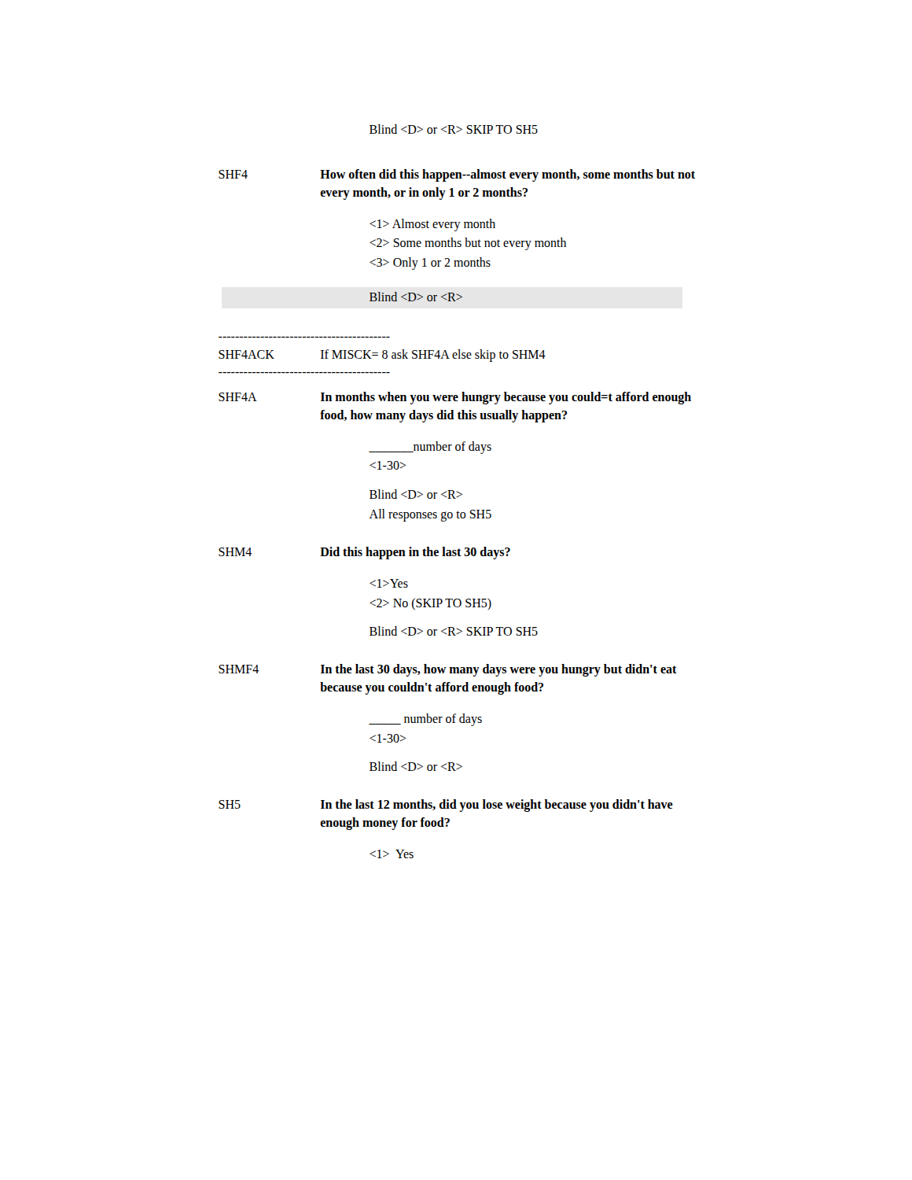Blind <D> or <R> SKIP TO SH5
SHF4
How often did this happen--almost every month, some months but not every month, or in only 1 or 2 months?
<1> Almost every month
<2> Some months but not every month
<3> Only 1 or 2 months
Blind <D> or <R>
-----------------------------------------
SHF4ACK
If MISCK= 8 ask SHF4A else skip to SHM4
-----------------------------------------
SHF4A
In months when you were hungry because you could=t afford enough food, how many days did this usually happen?
_______number of days
<1-30>
Blind <D> or <R>
All responses go to SH5
SHM4
Did this happen in the last 30 days?
<1>Yes
<2> No (SKIP TO SH5)
Blind <D> or <R> SKIP TO SH5
SHMF4
In the last 30 days, how many days were you hungry but didn't eat because you couldn't afford enough food?
_____ number of days
<1-30>
Blind <D> or <R>
SH5
In the last 12 months, did you lose weight because you didn't have enough money for food?
<1> Yes